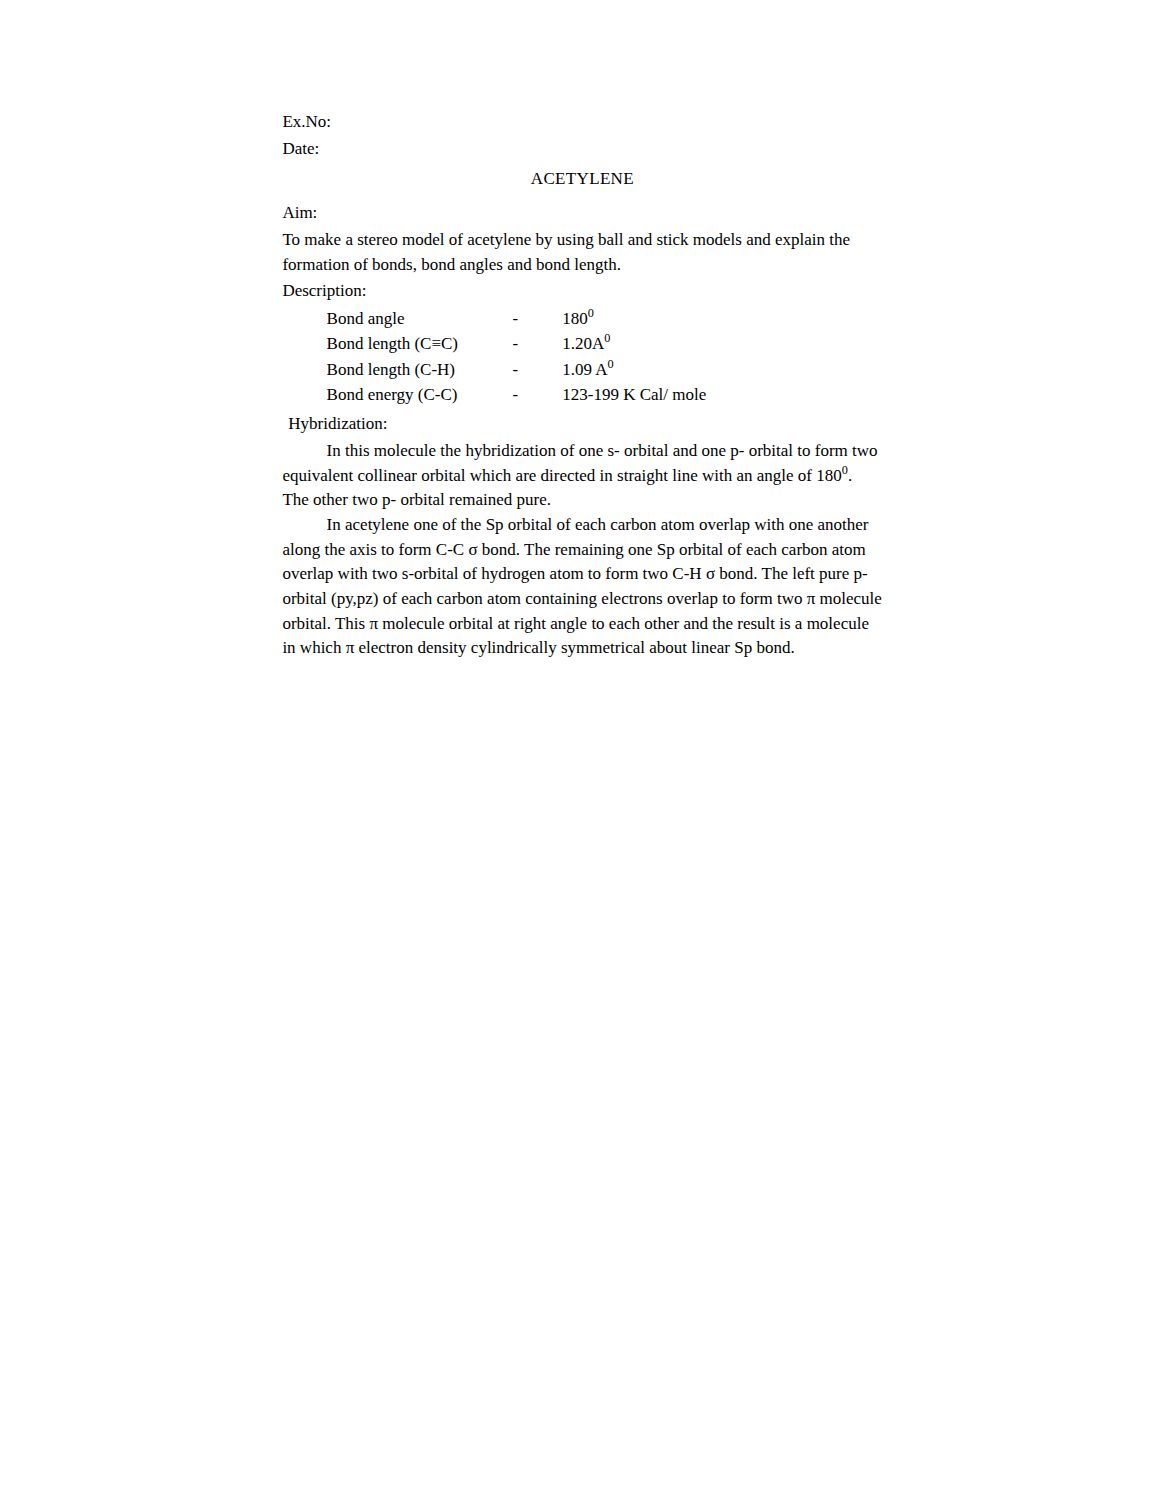Ex.No:
Date:
ACETYLENE
Aim:
To make a stereo model of acetylene by using ball and stick models and explain the formation of bonds, bond angles and bond length.
Description:
| Bond angle | - | 180 0 |
| Bond length (C≡C) | - | 1.20A 0 |
| Bond length (C-H) | - | 1.09 A 0 |
| Bond energy (C-C) | - | 123-199 K Cal/ mole |
Hybridization:
In this molecule the hybridization of one s- orbital and one p- orbital to form two equivalent collinear orbital which are directed in straight line with an angle of 1800. The other two p- orbital remained pure.
In acetylene one of the Sp orbital of each carbon atom overlap with one another along the axis to form C-C σ bond. The remaining one Sp orbital of each carbon atom overlap with two s-orbital of hydrogen atom to form two C-H σ bond. The left pure p-orbital (py,pz) of each carbon atom containing electrons overlap to form two π molecule orbital. This π molecule orbital at right angle to each other and the result is a molecule in which π electron density cylindrically symmetrical about linear Sp bond.